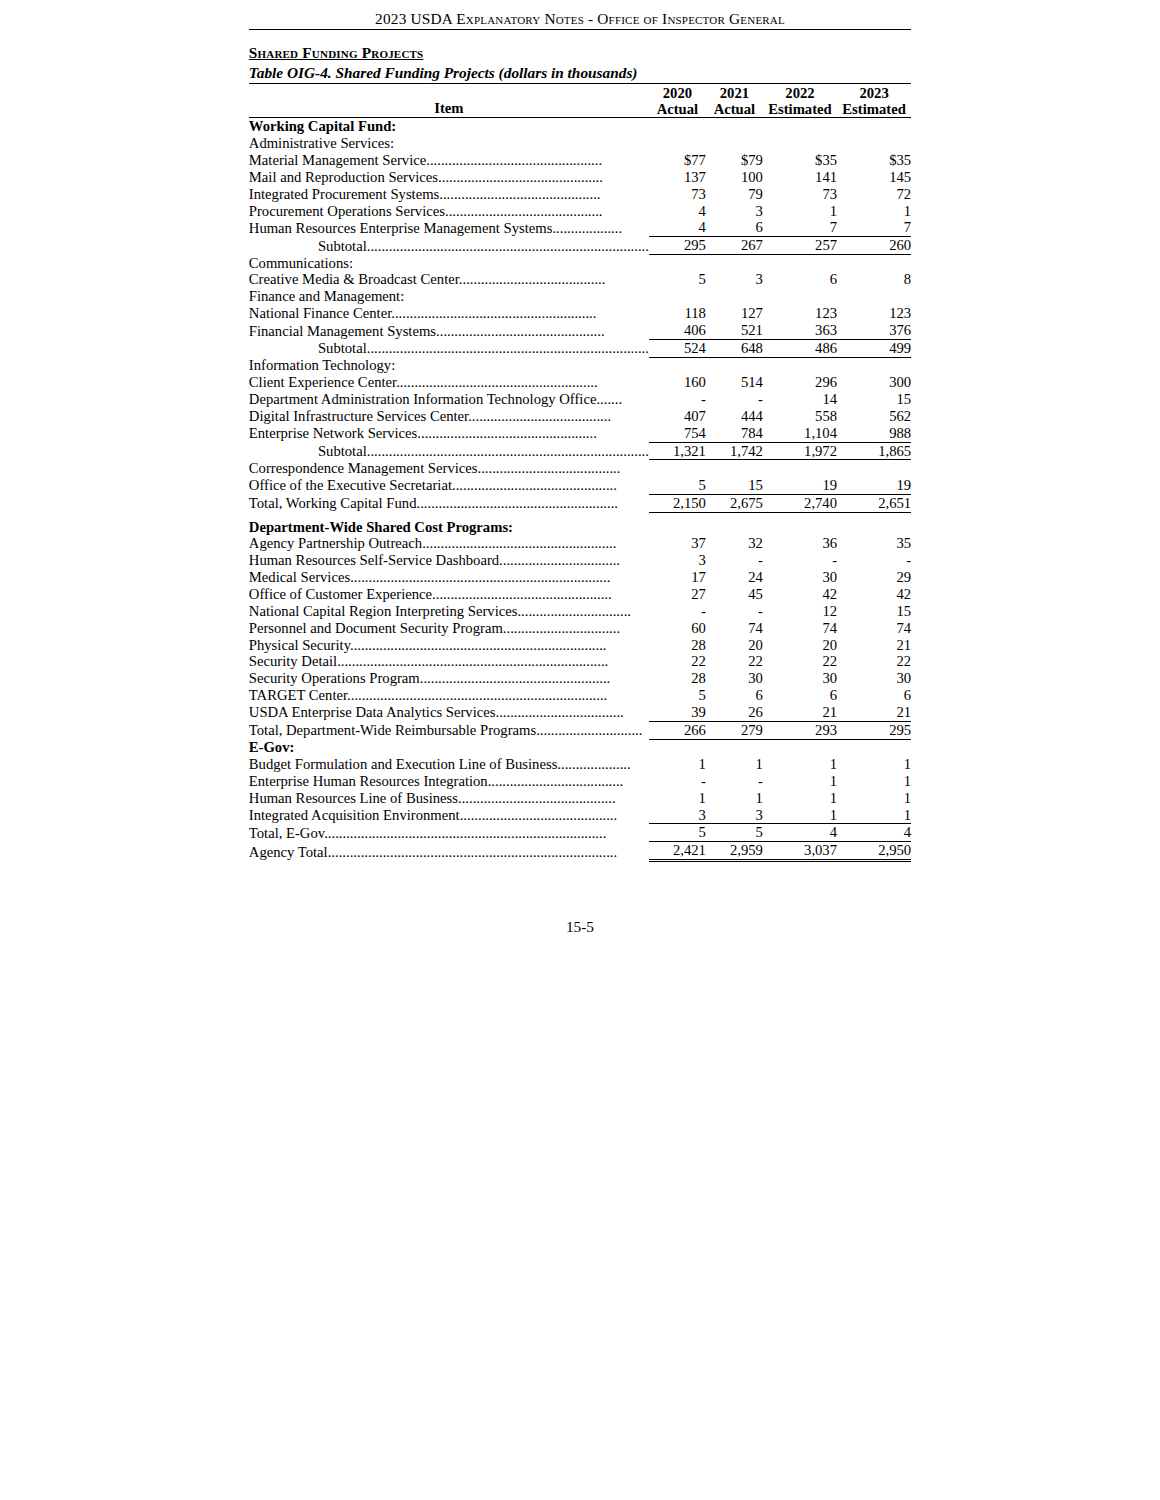2023 USDA Explanatory Notes - Office of Inspector General
Shared Funding Projects
Table OIG-4. Shared Funding Projects (dollars in thousands)
| Item | 2020 Actual | 2021 Actual | 2022 Estimated | 2023 Estimated |
| --- | --- | --- | --- | --- |
| Working Capital Fund: | | | | |
| Administrative Services: | | | | |
| Material Management Service ................................................ | $77 | $79 | $35 | $35 |
| Mail and Reproduction Services ............................................. | 137 | 100 | 141 | 145 |
| Integrated Procurement Systems ............................................ | 73 | 79 | 73 | 72 |
| Procurement Operations Services ........................................... | 4 | 3 | 1 | 1 |
| Human Resources Enterprise Management Systems ................... | 4 | 6 | 7 | 7 |
| Subtotal ............................................................................. | 295 | 267 | 257 | 260 |
| Communications: | | | | |
| Creative Media & Broadcast Center ........................................ | 5 | 3 | 6 | 8 |
| Finance and Management: | | | | |
| National Finance Center ........................................................ | 118 | 127 | 123 | 123 |
| Financial Management Systems .............................................. | 406 | 521 | 363 | 376 |
| Subtotal ............................................................................. | 524 | 648 | 486 | 499 |
| Information Technology: | | | | |
| Client Experience Center ....................................................... | 160 | 514 | 296 | 300 |
| Department Administration Information Technology Office ....... | - | - | 14 | 15 |
| Digital Infrastructure Services Center ....................................... | 407 | 444 | 558 | 562 |
| Enterprise Network Services ................................................. | 754 | 784 | 1,104 | 988 |
| Subtotal ............................................................................. | 1,321 | 1,742 | 1,972 | 1,865 |
| Correspondence Management Services ....................................... | | | | |
| Office of the Executive Secretariat ............................................. | 5 | 15 | 19 | 19 |
| Total, Working Capital Fund ....................................................... | 2,150 | 2,675 | 2,740 | 2,651 |
| Department-Wide Shared Cost Programs: | | | | |
| Agency Partnership Outreach ..................................................... | 37 | 32 | 36 | 35 |
| Human Resources Self-Service Dashboard ................................. | 3 | - | - | - |
| Medical Services ....................................................................... | 17 | 24 | 30 | 29 |
| Office of Customer Experience ................................................. | 27 | 45 | 42 | 42 |
| National Capital Region Interpreting Services ............................... | - | - | 12 | 15 |
| Personnel and Document Security Program ................................ | 60 | 74 | 74 | 74 |
| Physical Security ...................................................................... | 28 | 20 | 20 | 21 |
| Security Detail .......................................................................... | 22 | 22 | 22 | 22 |
| Security Operations Program .................................................... | 28 | 30 | 30 | 30 |
| TARGET Center ....................................................................... | 5 | 6 | 6 | 6 |
| USDA Enterprise Data Analytics Services ................................... | 39 | 26 | 21 | 21 |
| Total, Department-Wide Reimbursable Programs ............................. | 266 | 279 | 293 | 295 |
| E-Gov: | | | | |
| Budget Formulation and Execution Line of Business .................... | 1 | 1 | 1 | 1 |
| Enterprise Human Resources Integration ..................................... | - | - | 1 | 1 |
| Human Resources Line of Business ........................................... | 1 | 1 | 1 | 1 |
| Integrated Acquisition Environment ........................................... | 3 | 3 | 1 | 1 |
| Total, E-Gov ............................................................................. | 5 | 5 | 4 | 4 |
| Agency Total ............................................................................... | 2,421 | 2,959 | 3,037 | 2,950 |
15-5